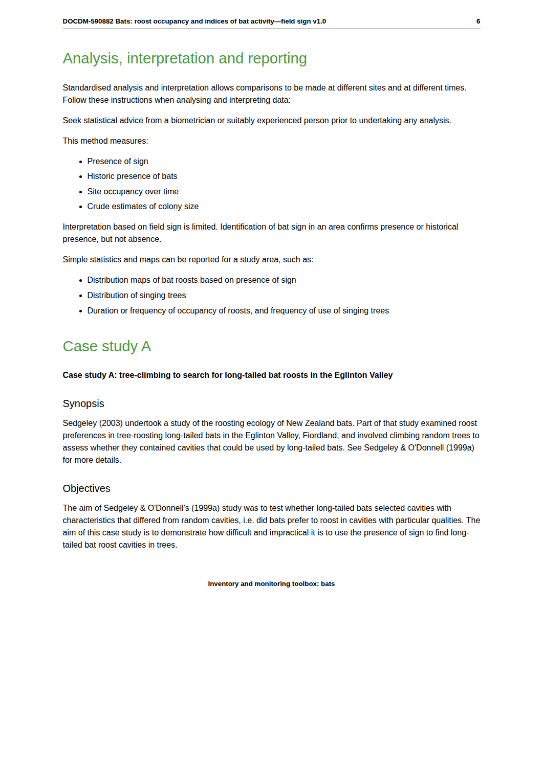DOCDM-590882 Bats: roost occupancy and indices of bat activity—field sign v1.0 6
Analysis, interpretation and reporting
Standardised analysis and interpretation allows comparisons to be made at different sites and at different times. Follow these instructions when analysing and interpreting data:
Seek statistical advice from a biometrician or suitably experienced person prior to undertaking any analysis.
This method measures:
Presence of sign
Historic presence of bats
Site occupancy over time
Crude estimates of colony size
Interpretation based on field sign is limited. Identification of bat sign in an area confirms presence or historical presence, but not absence.
Simple statistics and maps can be reported for a study area, such as:
Distribution maps of bat roosts based on presence of sign
Distribution of singing trees
Duration or frequency of occupancy of roosts, and frequency of use of singing trees
Case study A
Case study A: tree-climbing to search for long-tailed bat roosts in the Eglinton Valley
Synopsis
Sedgeley (2003) undertook a study of the roosting ecology of New Zealand bats. Part of that study examined roost preferences in tree-roosting long-tailed bats in the Eglinton Valley, Fiordland, and involved climbing random trees to assess whether they contained cavities that could be used by long-tailed bats. See Sedgeley & O'Donnell (1999a) for more details.
Objectives
The aim of Sedgeley & O'Donnell's (1999a) study was to test whether long-tailed bats selected cavities with characteristics that differed from random cavities, i.e. did bats prefer to roost in cavities with particular qualities. The aim of this case study is to demonstrate how difficult and impractical it is to use the presence of sign to find long-tailed bat roost cavities in trees.
Inventory and monitoring toolbox: bats